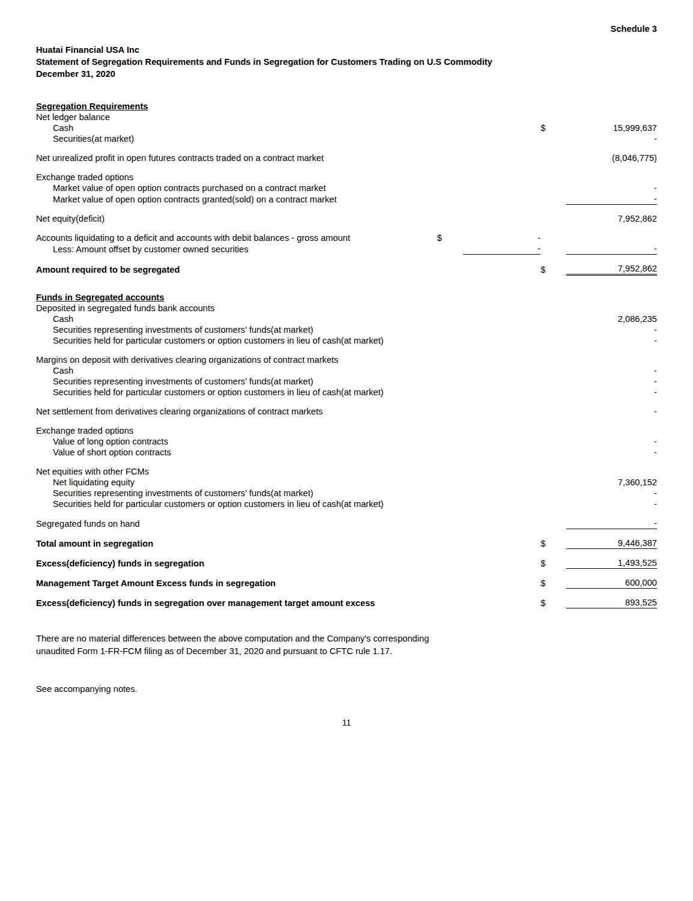Schedule 3
Huatai Financial USA Inc
Statement of Segregation Requirements and Funds in Segregation for Customers Trading on U.S Commodity
December 31, 2020
| Segregation Requirements | | | | |
| Net ledger balance | | | | |
| Cash | | | $ | 15,999,637 |
| Securities(at market) | | | | - |
| Net unrealized profit in open futures contracts traded on a contract market | | | | (8,046,775) |
| Exchange traded options | | | | |
| Market value of open option contracts purchased on a contract market | | | | - |
| Market value of open option contracts granted(sold) on a contract market | | | | - |
| Net equity(deficit) | | | | 7,952,862 |
| Accounts liquidating to a deficit and accounts with debit balances - gross amount | $ | - | | |
| Less: Amount offset by customer owned securities | | - | | - |
| Amount required to be segregated | | | $ | 7,952,862 |
| Funds in Segregated accounts | | | | |
| Deposited in segregated funds bank accounts | | | | |
| Cash | | | | 2,086,235 |
| Securities representing investments of customers' funds(at market) | | | | - |
| Securities held for particular customers or option customers in lieu of cash(at market) | | | | - |
| Margins on deposit with derivatives clearing organizations of contract markets | | | | |
| Cash | | | | - |
| Securities representing investments of customers' funds(at market) | | | | - |
| Securities held for particular customers or option customers in lieu of cash(at market) | | | | - |
| Net settlement from derivatives clearing organizations of contract markets | | | | - |
| Exchange traded options | | | | |
| Value of long option contracts | | | | - |
| Value of short option contracts | | | | - |
| Net equities with other FCMs | | | | |
| Net liquidating equity | | | | 7,360,152 |
| Securities representing investments of customers' funds(at market) | | | | - |
| Securities held for particular customers or option customers in lieu of cash(at market) | | | | - |
| Segregated funds on hand | | | | - |
| Total amount in segregation | | | $ | 9,446,387 |
| Excess(deficiency) funds in segregation | | | $ | 1,493,525 |
| Management Target Amount Excess funds in segregation | | | $ | 600,000 |
| Excess(deficiency) funds in segregation over management target amount excess | | | $ | 893,525 |
There are no material differences between the above computation and the Company's corresponding
unaudited Form 1-FR-FCM filing as of December 31, 2020 and pursuant to CFTC rule 1.17.
See accompanying notes.
11